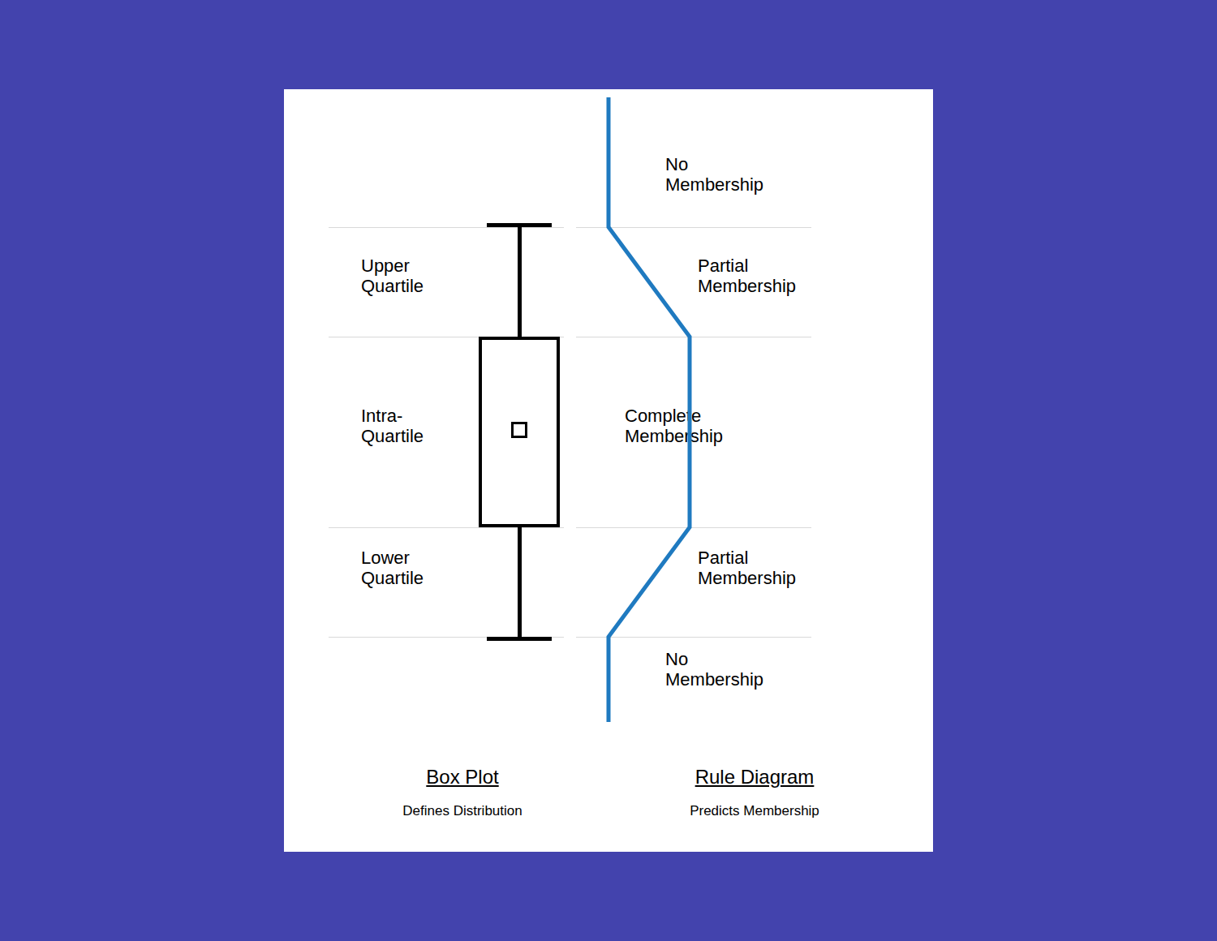Upper
Quartile
Intra-
Quartile
Lower
Quartile
No
Membership
Partial
Membership
Complete
Membership
Partial
Membership
No
Membership
Box Plot
Defines Distribution
Rule Diagram
Predicts Membership